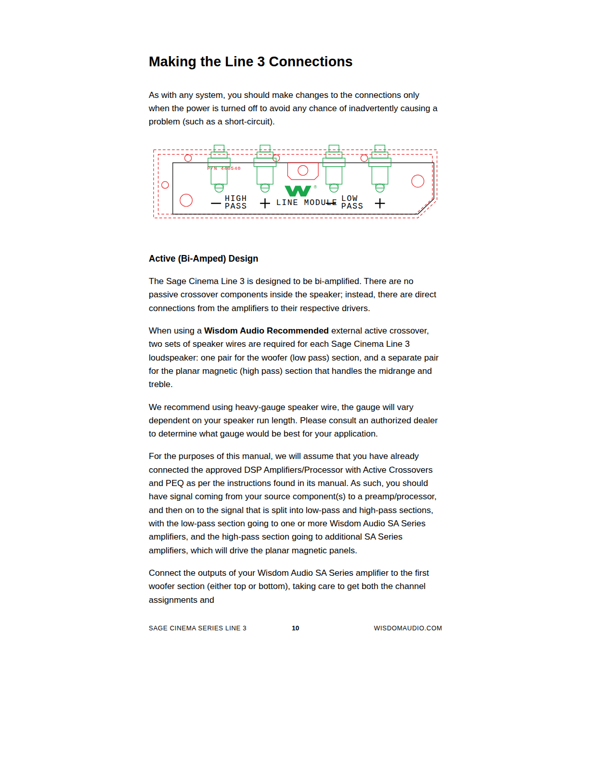Making the Line 3 Connections
As with any system, you should make changes to the connections only when the power is turned off to avoid any chance of inadvertently causing a problem (such as a short-circuit).
® P/N 440540 HIGH PASS LINE MODULE LOW PASS
Active (Bi-Amped) Design
The Sage Cinema Line 3 is designed to be bi-amplified. There are no passive crossover components inside the speaker; instead, there are direct connections from the amplifiers to their respective drivers.
When using a Wisdom Audio Recommended external active crossover, two sets of speaker wires are required for each Sage Cinema Line 3 loudspeaker: one pair for the woofer (low pass) section, and a separate pair for the planar magnetic (high pass) section that handles the midrange and treble.
We recommend using heavy-gauge speaker wire, the gauge will vary dependent on your speaker run length. Please consult an authorized dealer to determine what gauge would be best for your application.
For the purposes of this manual, we will assume that you have already connected the approved DSP Amplifiers/Processor with Active Crossovers and PEQ as per the instructions found in its manual. As such, you should have signal coming from your source component(s) to a preamp/processor, and then on to the signal that is split into low-pass and high-pass sections, with the low-pass section going to one or more Wisdom Audio SA Series amplifiers, and the high-pass section going to additional SA Series amplifiers, which will drive the planar magnetic panels.
Connect the outputs of your Wisdom Audio SA Series amplifier to the first woofer section (either top or bottom), taking care to get both the channel assignments and
SAGE CINEMA SERIES LINE 3
10
WISDOMAUDIO.COM